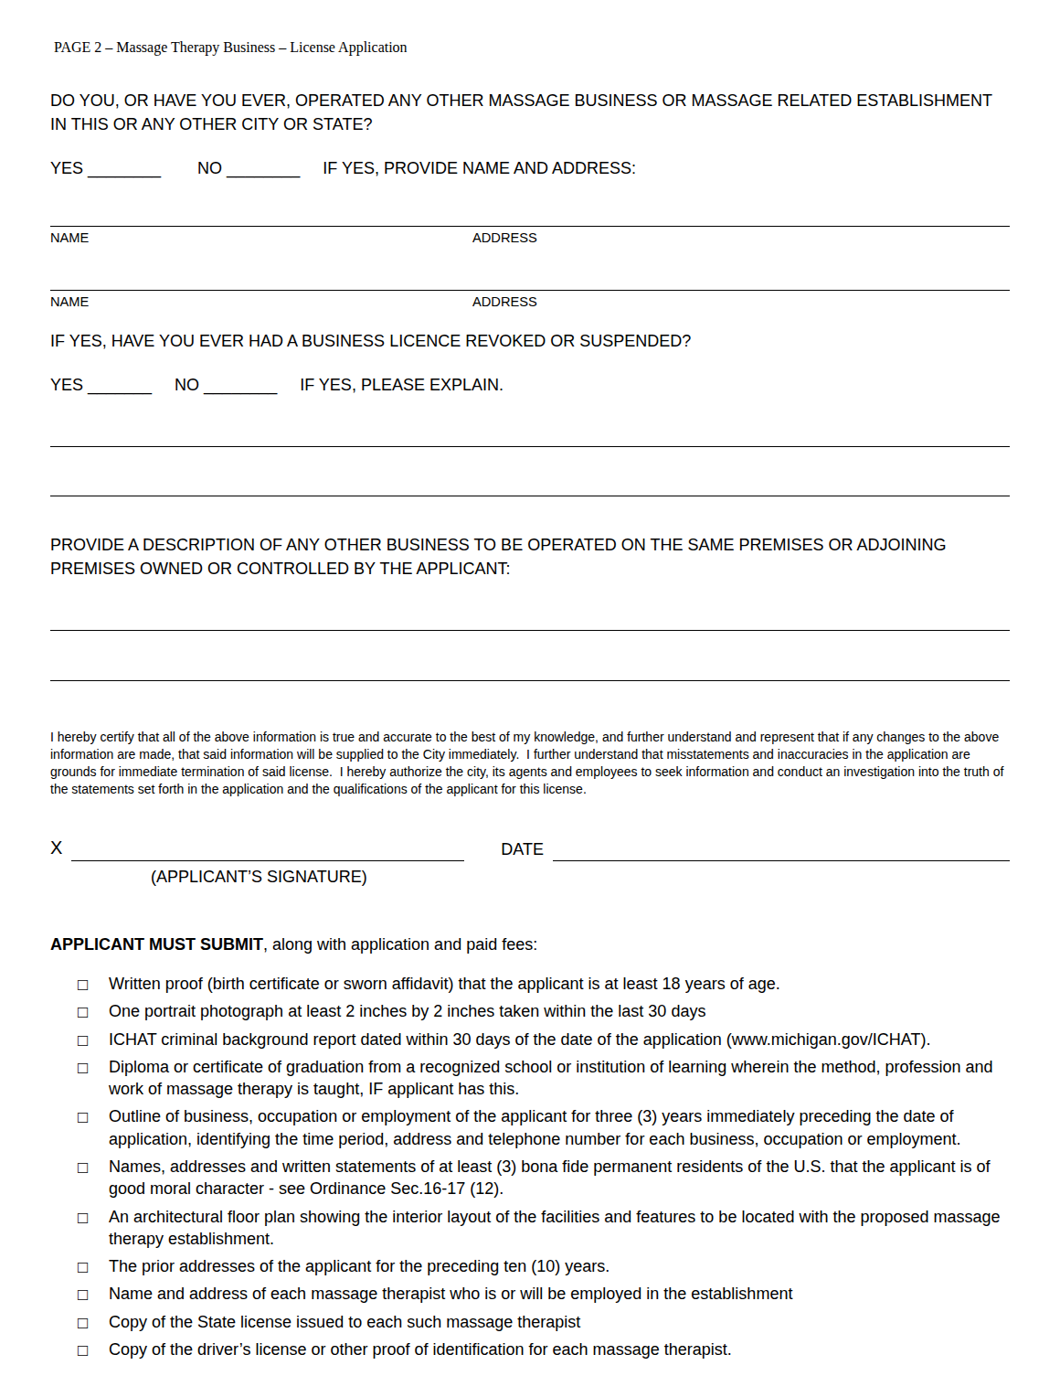PAGE 2 – Massage Therapy Business – License Application
DO YOU, OR HAVE YOU EVER, OPERATED ANY OTHER MASSAGE BUSINESS OR MASSAGE RELATED ESTABLISHMENT IN THIS OR ANY OTHER CITY OR STATE?
YES ________ NO ________ IF YES, PROVIDE NAME AND ADDRESS:
NAME ADDRESS
NAME ADDRESS
IF YES, HAVE YOU EVER HAD A BUSINESS LICENCE REVOKED OR SUSPENDED?
YES _______ NO ________ IF YES, PLEASE EXPLAIN.
PROVIDE A DESCRIPTION OF ANY OTHER BUSINESS TO BE OPERATED ON THE SAME PREMISES OR ADJOINING PREMISES OWNED OR CONTROLLED BY THE APPLICANT:
I hereby certify that all of the above information is true and accurate to the best of my knowledge, and further understand and represent that if any changes to the above information are made, that said information will be supplied to the City immediately. I further understand that misstatements and inaccuracies in the application are grounds for immediate termination of said license. I hereby authorize the city, its agents and employees to seek information and conduct an investigation into the truth of the statements set forth in the application and the qualifications of the applicant for this license.
X DATE
(APPLICANT’S SIGNATURE)
APPLICANT MUST SUBMIT, along with application and paid fees:
Written proof (birth certificate or sworn affidavit) that the applicant is at least 18 years of age.
One portrait photograph at least 2 inches by 2 inches taken within the last 30 days
ICHAT criminal background report dated within 30 days of the date of the application (www.michigan.gov/ICHAT).
Diploma or certificate of graduation from a recognized school or institution of learning wherein the method, profession and work of massage therapy is taught, IF applicant has this.
Outline of business, occupation or employment of the applicant for three (3) years immediately preceding the date of application, identifying the time period, address and telephone number for each business, occupation or employment.
Names, addresses and written statements of at least (3) bona fide permanent residents of the U.S. that the applicant is of good moral character - see Ordinance Sec.16-17 (12).
An architectural floor plan showing the interior layout of the facilities and features to be located with the proposed massage therapy establishment.
The prior addresses of the applicant for the preceding ten (10) years.
Name and address of each massage therapist who is or will be employed in the establishment
Copy of the State license issued to each such massage therapist
Copy of the driver’s license or other proof of identification for each massage therapist.